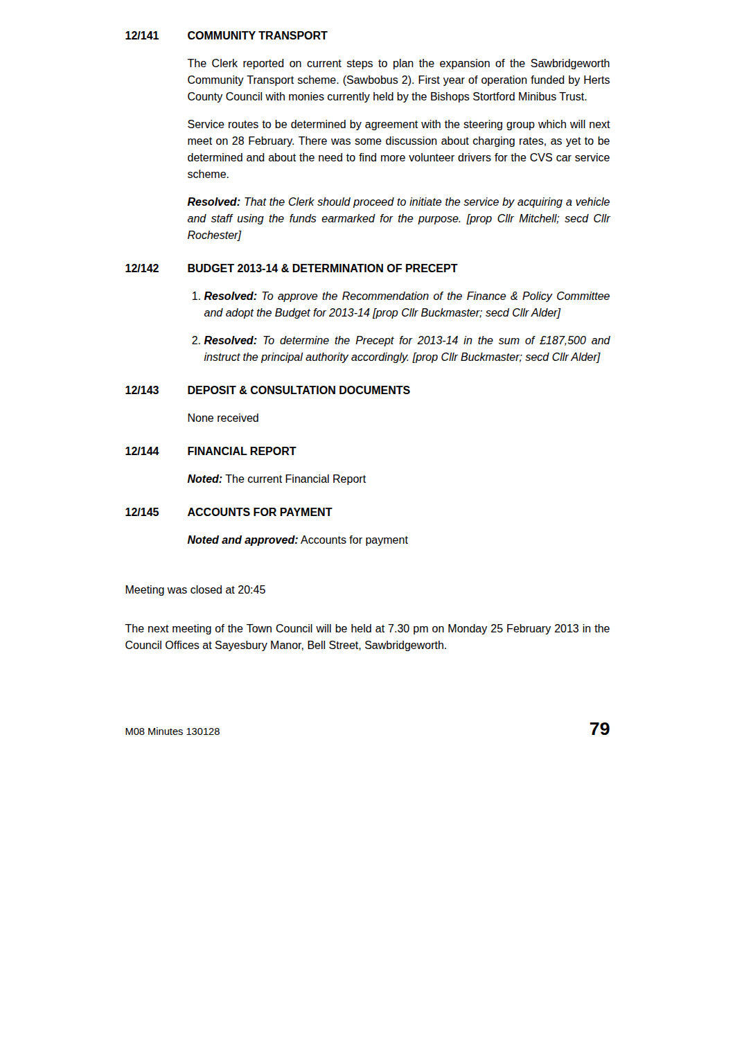12/141
COMMUNITY TRANSPORT
The Clerk reported on current steps to plan the expansion of the Sawbridgeworth Community Transport scheme. (Sawbobus 2). First year of operation funded by Herts County Council with monies currently held by the Bishops Stortford Minibus Trust.
Service routes to be determined by agreement with the steering group which will next meet on 28 February. There was some discussion about charging rates, as yet to be determined and about the need to find more volunteer drivers for the CVS car service scheme.
Resolved: That the Clerk should proceed to initiate the service by acquiring a vehicle and staff using the funds earmarked for the purpose. [prop Cllr Mitchell; secd Cllr Rochester]
12/142
BUDGET 2013-14 & DETERMINATION OF PRECEPT
Resolved: To approve the Recommendation of the Finance & Policy Committee and adopt the Budget for 2013-14 [prop Cllr Buckmaster; secd Cllr Alder]
Resolved: To determine the Precept for 2013-14 in the sum of £187,500 and instruct the principal authority accordingly. [prop Cllr Buckmaster; secd Cllr Alder]
12/143
DEPOSIT & CONSULTATION DOCUMENTS
None received
12/144
FINANCIAL REPORT
Noted: The current Financial Report
12/145
ACCOUNTS FOR PAYMENT
Noted and approved: Accounts for payment
Meeting was closed at 20:45
The next meeting of the Town Council will be held at 7.30 pm on Monday 25 February 2013 in the Council Offices at Sayesbury Manor, Bell Street, Sawbridgeworth.
M08 Minutes 130128 79